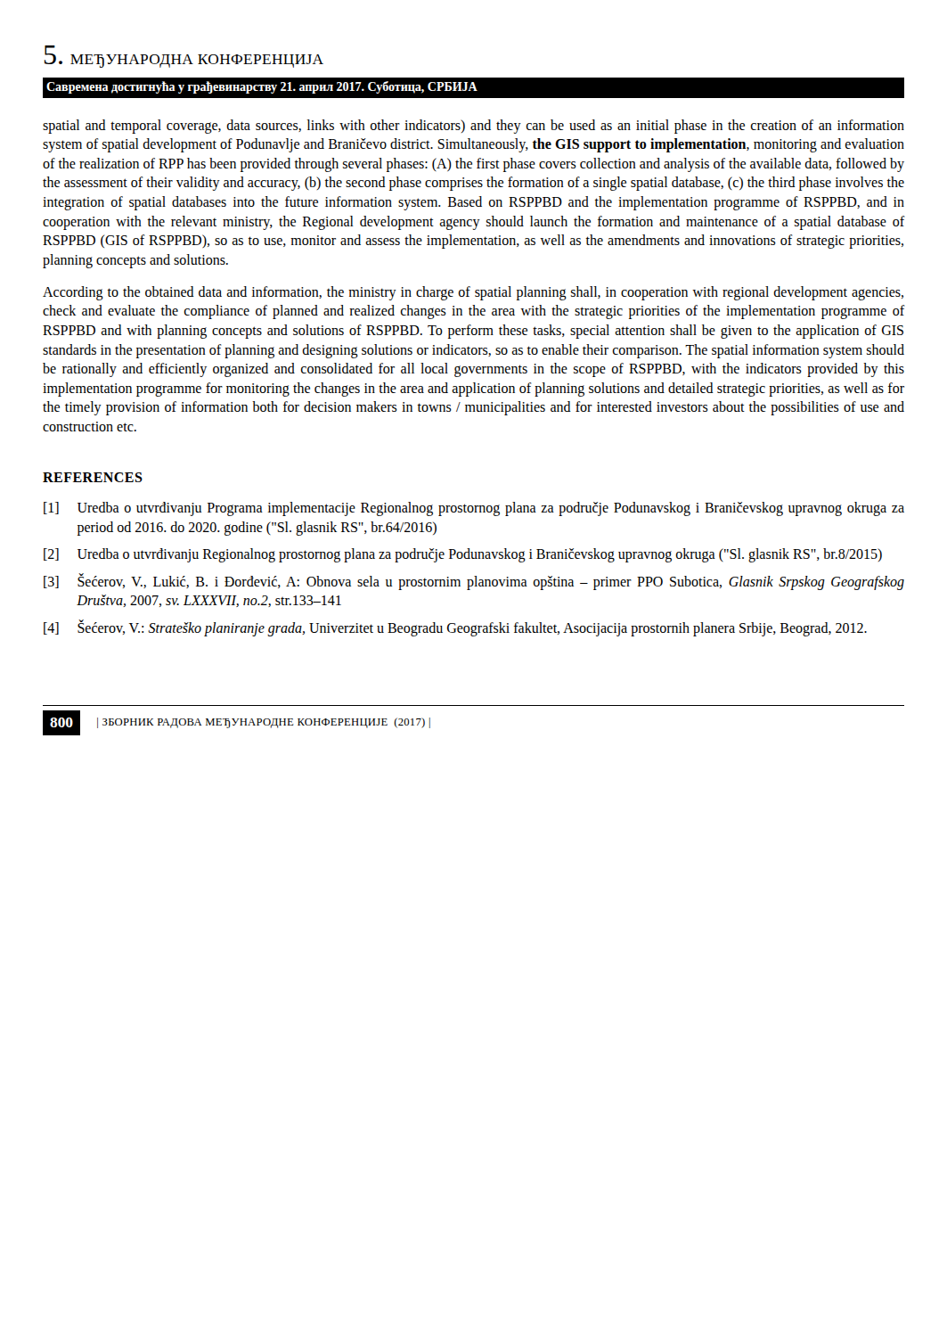5. МЕЂУНАРОДНА КОНФЕРЕНЦИЈА
Савремена достигнућа у грађевинарству 21. април 2017. Суботица, СРБИЈА
spatial and temporal coverage, data sources, links with other indicators) and they can be used as an initial phase in the creation of an information system of spatial development of Podunavlje and Braničevo district. Simultaneously, the GIS support to implementation, monitoring and evaluation of the realization of RPP has been provided through several phases: (A) the first phase covers collection and analysis of the available data, followed by the assessment of their validity and accuracy, (b) the second phase comprises the formation of a single spatial database, (c) the third phase involves the integration of spatial databases into the future information system. Based on RSPPBD and the implementation programme of RSPPBD, and in cooperation with the relevant ministry, the Regional development agency should launch the formation and maintenance of a spatial database of RSPPBD (GIS of RSPPBD), so as to use, monitor and assess the implementation, as well as the amendments and innovations of strategic priorities, planning concepts and solutions.
According to the obtained data and information, the ministry in charge of spatial planning shall, in cooperation with regional development agencies, check and evaluate the compliance of planned and realized changes in the area with the strategic priorities of the implementation programme of RSPPBD and with planning concepts and solutions of RSPPBD. To perform these tasks, special attention shall be given to the application of GIS standards in the presentation of planning and designing solutions or indicators, so as to enable their comparison. The spatial information system should be rationally and efficiently organized and consolidated for all local governments in the scope of RSPPBD, with the indicators provided by this implementation programme for monitoring the changes in the area and application of planning solutions and detailed strategic priorities, as well as for the timely provision of information both for decision makers in towns / municipalities and for interested investors about the possibilities of use and construction etc.
REFERENCES
[1] Uredba o utvrđivanju Programa implementacije Regionalnog prostornog plana za područje Podunavskog i Braničevskog upravnog okruga za period od 2016. do 2020. godine ("Sl. glasnik RS", br.64/2016)
[2] Uredba o utvrđivanju Regionalnog prostornog plana za područje Podunavskog i Braničevskog upravnog okruga ("Sl. glasnik RS", br.8/2015)
[3] Šećerov, V., Lukić, B. i Đorđević, A: Obnova sela u prostornim planovima opština – primer PPO Subotica, Glasnik Srpskog Geografskog Društva, 2007, sv. LXXXVII, no.2, str.133–141
[4] Šećerov, V.: Strateško planiranje grada, Univerzitet u Beogradu Geografski fakultet, Asocijacija prostornih planera Srbije, Beograd, 2012.
800 | ЗБОРНИК РАДОВА МЕЂУНАРОДНЕ КОНФЕРЕНЦИЈЕ (2017) |